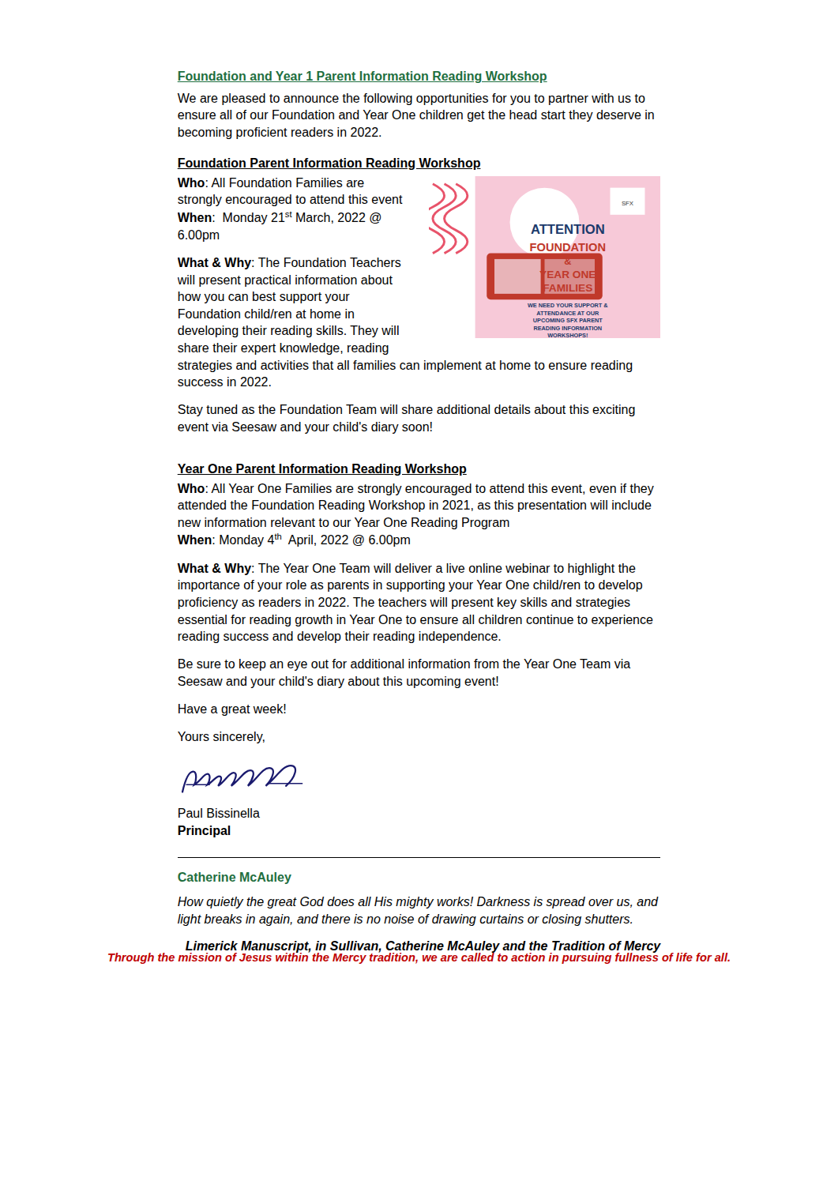Foundation and Year 1 Parent Information Reading Workshop
We are pleased to announce the following opportunities for you to partner with us to ensure all of our Foundation and Year One children get the head start they deserve in becoming proficient readers in 2022.
Foundation Parent Information Reading Workshop
Who: All Foundation Families are strongly encouraged to attend this event
When: Monday 21st March, 2022 @ 6.00pm
What & Why: The Foundation Teachers will present practical information about how you can best support your Foundation child/ren at home in developing their reading skills. They will share their expert knowledge, reading strategies and activities that all families can implement at home to ensure reading success in 2022.
Stay tuned as the Foundation Team will share additional details about this exciting event via Seesaw and your child's diary soon!
Year One Parent Information Reading Workshop
Who: All Year One Families are strongly encouraged to attend this event, even if they attended the Foundation Reading Workshop in 2021, as this presentation will include new information relevant to our Year One Reading Program
When: Monday 4th April, 2022 @ 6.00pm
What & Why: The Year One Team will deliver a live online webinar to highlight the importance of your role as parents in supporting your Year One child/ren to develop proficiency as readers in 2022. The teachers will present key skills and strategies essential for reading growth in Year One to ensure all children continue to experience reading success and develop their reading independence.
Be sure to keep an eye out for additional information from the Year One Team via Seesaw and your child's diary about this upcoming event!
Have a great week!
Yours sincerely,
Paul Bissinella
Principal
Catherine McAuley
How quietly the great God does all His mighty works! Darkness is spread over us, and light breaks in again, and there is no noise of drawing curtains or closing shutters.
Limerick Manuscript, in Sullivan, Catherine McAuley and the Tradition of Mercy
Through the mission of Jesus within the Mercy tradition, we are called to action in pursuing fullness of life for all.